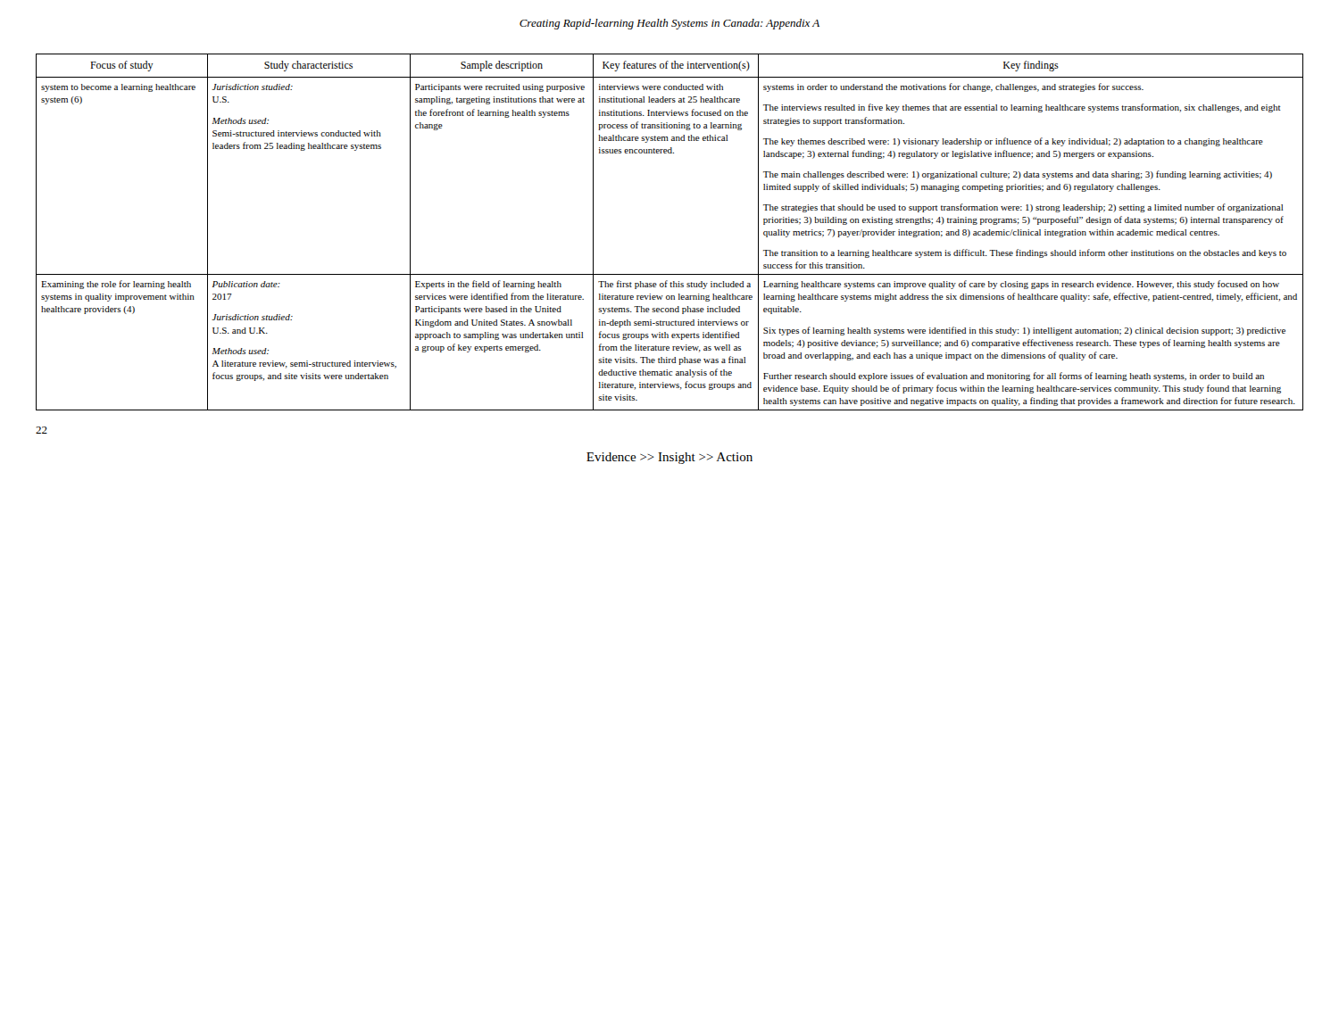Creating Rapid-learning Health Systems in Canada: Appendix A
| Focus of study | Study characteristics | Sample description | Key features of the intervention(s) | Key findings |
| --- | --- | --- | --- | --- |
| system to become a learning healthcare system (6) | Jurisdiction studied: U.S. Methods used: Semi-structured interviews conducted with leaders from 25 leading healthcare systems | Participants were recruited using purposive sampling, targeting institutions that were at the forefront of learning health systems change | interviews were conducted with institutional leaders at 25 healthcare institutions. Interviews focused on the process of transitioning to a learning healthcare system and the ethical issues encountered. | systems in order to understand the motivations for change, challenges, and strategies for success. The interviews resulted in five key themes that are essential to learning healthcare systems transformation, six challenges, and eight strategies to support transformation. The key themes described were: 1) visionary leadership or influence of a key individual; 2) adaptation to a changing healthcare landscape; 3) external funding; 4) regulatory or legislative influence; and 5) mergers or expansions. The main challenges described were: 1) organizational culture; 2) data systems and data sharing; 3) funding learning activities; 4) limited supply of skilled individuals; 5) managing competing priorities; and 6) regulatory challenges. The strategies that should be used to support transformation were: 1) strong leadership; 2) setting a limited number of organizational priorities; 3) building on existing strengths; 4) training programs; 5) “purposeful” design of data systems; 6) internal transparency of quality metrics; 7) payer/provider integration; and 8) academic/clinical integration within academic medical centres. The transition to a learning healthcare system is difficult. These findings should inform other institutions on the obstacles and keys to success for this transition. |
| Examining the role for learning health systems in quality improvement within healthcare providers (4) | Publication date: 2017 Jurisdiction studied: U.S. and U.K. Methods used: A literature review, semi-structured interviews, focus groups, and site visits were undertaken | Experts in the field of learning health services were identified from the literature. Participants were based in the United Kingdom and United States. A snowball approach to sampling was undertaken until a group of key experts emerged. | The first phase of this study included a literature review on learning healthcare systems. The second phase included in-depth semi-structured interviews or focus groups with experts identified from the literature review, as well as site visits. The third phase was a final deductive thematic analysis of the literature, interviews, focus groups and site visits. | Learning healthcare systems can improve quality of care by closing gaps in research evidence. However, this study focused on how learning healthcare systems might address the six dimensions of healthcare quality: safe, effective, patient-centred, timely, efficient, and equitable. Six types of learning health systems were identified in this study: 1) intelligent automation; 2) clinical decision support; 3) predictive models; 4) positive deviance; 5) surveillance; and 6) comparative effectiveness research. These types of learning health systems are broad and overlapping, and each has a unique impact on the dimensions of quality of care. Further research should explore issues of evaluation and monitoring for all forms of learning heath systems, in order to build an evidence base. Equity should be of primary focus within the learning healthcare-services community. This study found that learning health systems can have positive and negative impacts on quality, a finding that provides a framework and direction for future research. |
22
Evidence >> Insight >> Action